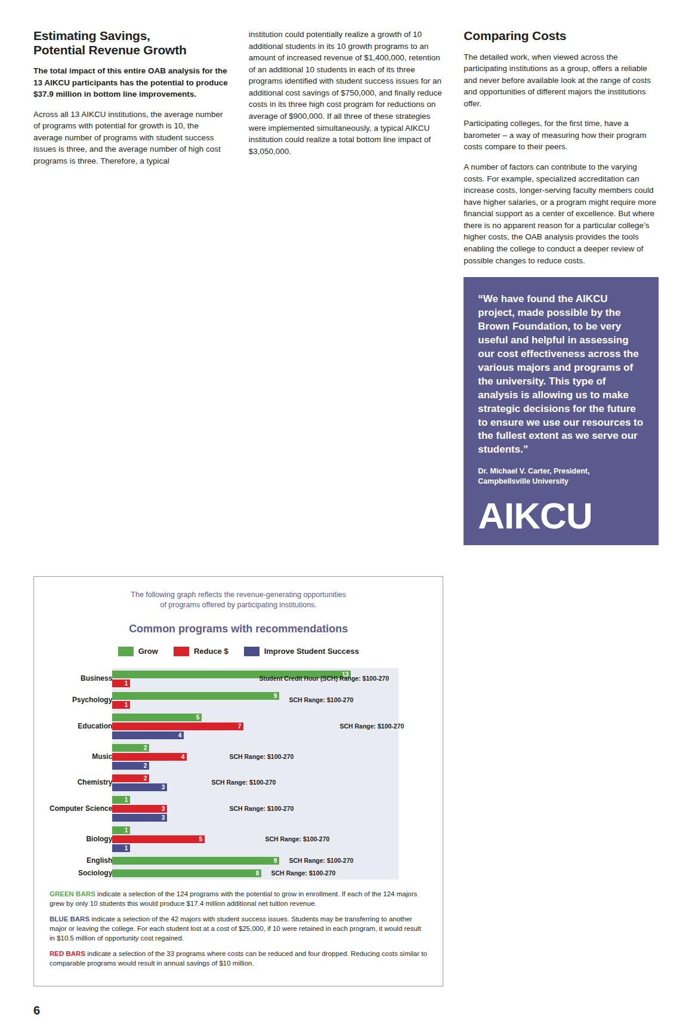Estimating Savings,
Potential Revenue Growth
The total impact of this entire OAB analysis for the 13 AIKCU participants has the potential to produce $37.9 million in bottom line improvements.
Across all 13 AIKCU institutions, the average number of programs with potential for growth is 10, the average number of programs with student success issues is three, and the average number of high cost programs is three. Therefore, a typical
institution could potentially realize a growth of 10 additional students in its 10 growth programs to an amount of increased revenue of $1,400,000, retention of an additional 10 students in each of its three programs identified with student success issues for an additional cost savings of $750,000, and finally reduce costs in its three high cost program for reductions on average of $900,000. If all three of these strategies were implemented simultaneously, a typical AIKCU institution could realize a total bottom line impact of $3,050,000.
Comparing Costs
The detailed work, when viewed across the participating institutions as a group, offers a reliable and never before available look at the range of costs and opportunities of different majors the institutions offer.
Participating colleges, for the first time, have a barometer – a way of measuring how their program costs compare to their peers.
A number of factors can contribute to the varying costs. For example, specialized accreditation can increase costs, longer-serving faculty members could have higher salaries, or a program might require more financial support as a center of excellence. But where there is no apparent reason for a particular college’s higher costs, the OAB analysis provides the tools enabling the college to conduct a deeper review of possible changes to reduce costs.
“We have found the AIKCU project, made possible by the Brown Foundation, to be very useful and helpful in assessing our cost effectiveness across the various majors and programs of the university. This type of analysis is allowing us to make strategic decisions for the future to ensure we use our resources to the fullest extent as we serve our students.”
Dr. Michael V. Carter, President,
Campbellsville University
AIKCU
The following graph reflects the revenue-generating opportunities
of programs offered by participating institutions.
Common programs with recommendations
Grow
Reduce $
Improve Student Success
| Business | 13 1 Student Credit Hour (SCH) Range: $100-270 |
| Psychology | 9 1 SCH Range: $100-270 |
| Education | 5 7 4 SCH Range: $100-270 |
| Music | 2 4 2 SCH Range: $100-270 |
| Chemistry | 2 3 SCH Range: $100-270 |
| Computer Science | 1 3 3 SCH Range: $100-270 |
| Biology | 1 5 1 SCH Range: $100-270 |
| English | 9 SCH Range: $100-270 |
| Sociology | 8 SCH Range: $100-270 |
GREEN BARS indicate a selection of the 124 programs with the potential to grow in enrollment. If each of the 124 majors grew by only 10 students this would produce $17.4 million additional net tuition revenue.
BLUE BARS indicate a selection of the 42 majors with student success issues. Students may be transferring to another major or leaving the college. For each student lost at a cost of $25,000, if 10 were retained in each program, it would result in $10.5 million of opportunity cost regained.
RED BARS indicate a selection of the 33 programs where costs can be reduced and four dropped. Reducing costs similar to comparable programs would result in annual savings of $10 million.
6